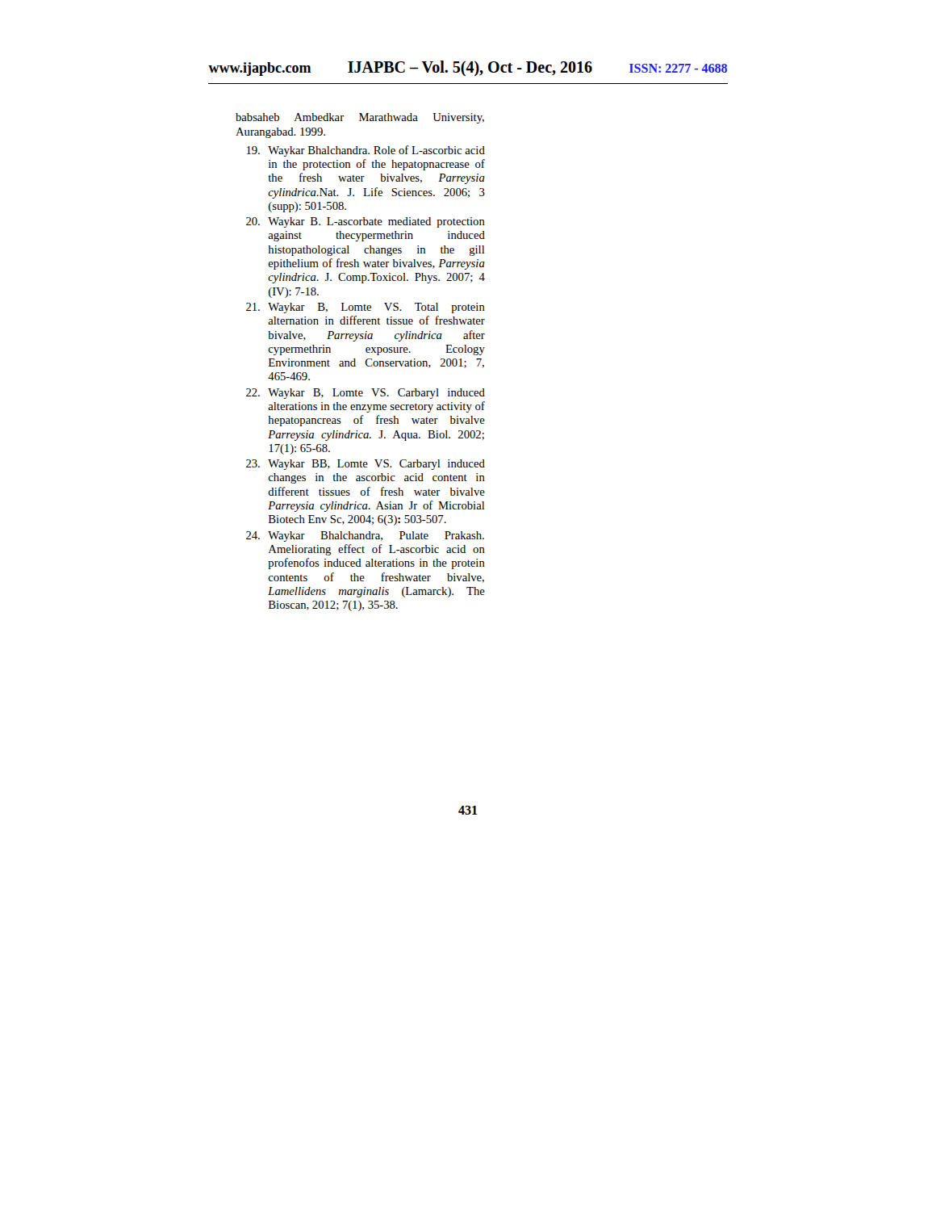www.ijapbc.com IJAPBC – Vol. 5(4), Oct - Dec, 2016 ISSN: 2277 - 4688
babsaheb Ambedkar Marathwada University, Aurangabad. 1999.
19. Waykar Bhalchandra. Role of L-ascorbic acid in the protection of the hepatopnacrease of the fresh water bivalves, Parreysia cylindrica.Nat. J. Life Sciences. 2006; 3 (supp): 501-508.
20. Waykar B. L-ascorbate mediated protection against thecypermethrin induced histopathological changes in the gill epithelium of fresh water bivalves, Parreysia cylindrica. J. Comp.Toxicol. Phys. 2007; 4 (IV): 7-18.
21. Waykar B, Lomte VS. Total protein alternation in different tissue of freshwater bivalve, Parreysia cylindrica after cypermethrin exposure. Ecology Environment and Conservation, 2001; 7, 465-469.
22. Waykar B, Lomte VS. Carbaryl induced alterations in the enzyme secretory activity of hepatopancreas of fresh water bivalve Parreysia cylindrica. J. Aqua. Biol. 2002; 17(1): 65-68.
23. Waykar BB, Lomte VS. Carbaryl induced changes in the ascorbic acid content in different tissues of fresh water bivalve Parreysia cylindrica. Asian Jr of Microbial Biotech Env Sc, 2004; 6(3): 503-507.
24. Waykar Bhalchandra, Pulate Prakash. Ameliorating effect of L-ascorbic acid on profenofos induced alterations in the protein contents of the freshwater bivalve, Lamellidens marginalis (Lamarck). The Bioscan, 2012; 7(1), 35-38.
431